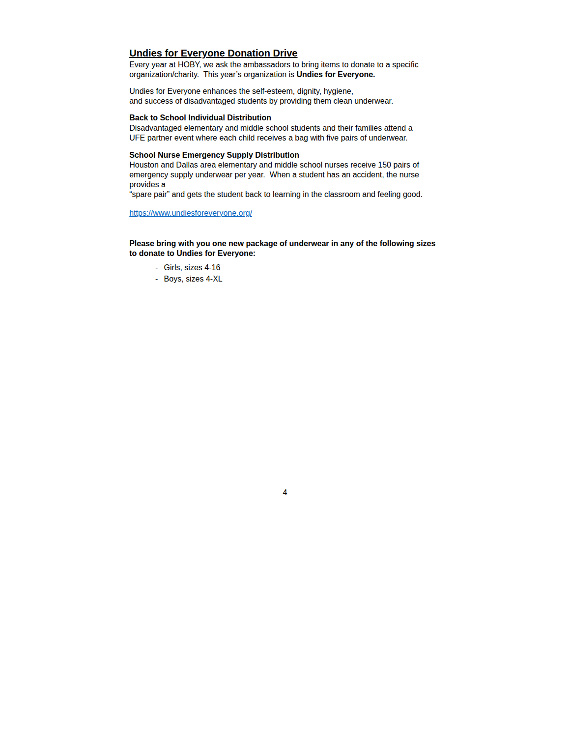Undies for Everyone Donation Drive
Every year at HOBY, we ask the ambassadors to bring items to donate to a specific organization/charity. This year’s organization is Undies for Everyone.
Undies for Everyone enhances the self-esteem, dignity, hygiene,
and success of disadvantaged students by providing them clean underwear.
Back to School Individual Distribution
Disadvantaged elementary and middle school students and their families attend a
UFE partner event where each child receives a bag with five pairs of underwear.
School Nurse Emergency Supply Distribution
Houston and Dallas area elementary and middle school nurses receive 150 pairs of
emergency supply underwear per year. When a student has an accident, the nurse provides a
“spare pair” and gets the student back to learning in the classroom and feeling good.
https://www.undiesforeveryone.org/
Please bring with you one new package of underwear in any of the following sizes to donate to Undies for Everyone:
Girls, sizes 4-16
Boys, sizes 4-XL
4